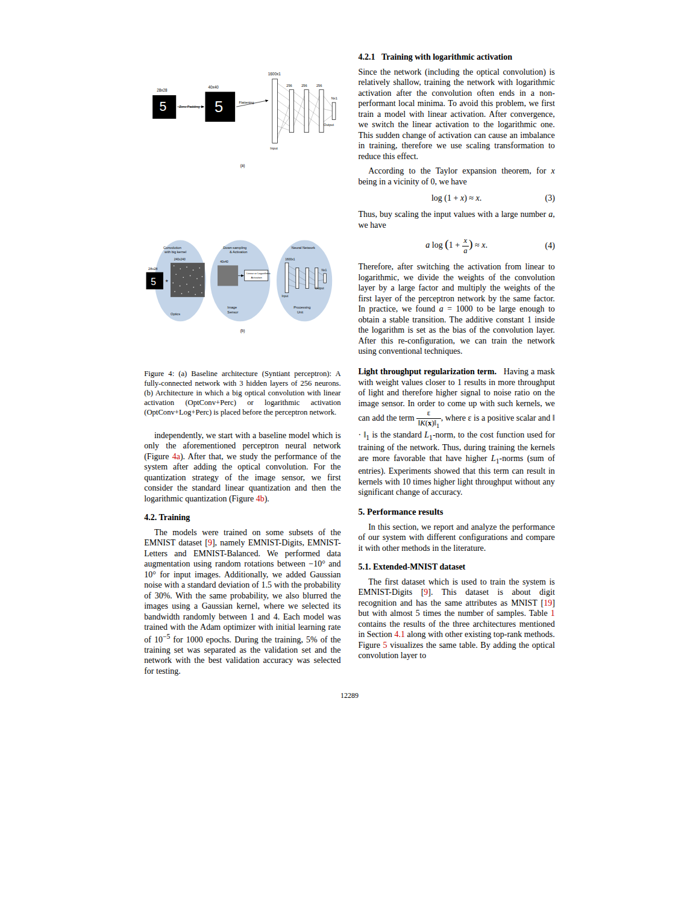28x28 5 Zero-Padding 40x40 5 Flattening 1600x1 256 256 256 Nx1 Output Input (a)
28x28 5 * Convolution with big kernel 240x240 Optics Down-sampling & Activation 40x40 Linear or Logarithmic Activation Image Sensor Neural Network 1600x1 Nx1 Output Input Processing Unit (b)
Figure 4: (a) Baseline architecture (Syntiant perceptron): A fully-connected network with 3 hidden layers of 256 neurons. (b) Architecture in which a big optical convolution with linear activation (OptConv+Perc) or logarithmic activation (OptConv+Log+Perc) is placed before the perceptron network.
independently, we start with a baseline model which is only the aforementioned perceptron neural network (Figure 4a). After that, we study the performance of the system after adding the optical convolution. For the quantization strategy of the image sensor, we first consider the standard linear quantization and then the logarithmic quantization (Figure 4b).
4.2. Training
The models were trained on some subsets of the EMNIST dataset [9], namely EMNIST-Digits, EMNIST-Letters and EMNIST-Balanced. We performed data augmentation using random rotations between −10° and 10° for input images. Additionally, we added Gaussian noise with a standard deviation of 1.5 with the probability of 30%. With the same probability, we also blurred the images using a Gaussian kernel, where we selected its bandwidth randomly between 1 and 4. Each model was trained with the Adam optimizer with initial learning rate of 10−5 for 1000 epochs. During the training, 5% of the training set was separated as the validation set and the network with the best validation accuracy was selected for testing.
4.2.1 Training with logarithmic activation
Since the network (including the optical convolution) is relatively shallow, training the network with logarithmic activation after the convolution often ends in a non-performant local minima. To avoid this problem, we first train a model with linear activation. After convergence, we switch the linear activation to the logarithmic one. This sudden change of activation can cause an imbalance in training, therefore we use scaling transformation to reduce this effect.
According to the Taylor expansion theorem, for x being in a vicinity of 0, we have
log (1 + x) ≈ x. (3)
Thus, buy scaling the input values with a large number a, we have
a log (1 + xa) ≈ x. (4)
Therefore, after switching the activation from linear to logarithmic, we divide the weights of the convolution layer by a large factor and multiply the weights of the first layer of the perceptron network by the same factor. In practice, we found a = 1000 to be large enough to obtain a stable transition. The additive constant 1 inside the logarithm is set as the bias of the convolution layer. After this re-configuration, we can train the network using conventional techniques.
Light throughput regularization term. Having a mask with weight values closer to 1 results in more throughput of light and therefore higher signal to noise ratio on the image sensor. In order to come up with such kernels, we can add the term ε‖K(x)‖1, where ε is a positive scalar and ‖ · ‖1 is the standard L1-norm, to the cost function used for training of the network. Thus, during training the kernels are more favorable that have higher L1-norms (sum of entries). Experiments showed that this term can result in kernels with 10 times higher light throughput without any significant change of accuracy.
5. Performance results
In this section, we report and analyze the performance of our system with different configurations and compare it with other methods in the literature.
5.1. Extended-MNIST dataset
The first dataset which is used to train the system is EMNIST-Digits [9]. This dataset is about digit recognition and has the same attributes as MNIST [19] but with almost 5 times the number of samples. Table 1 contains the results of the three architectures mentioned in Section 4.1 along with other existing top-rank methods. Figure 5 visualizes the same table. By adding the optical convolution layer to
12289